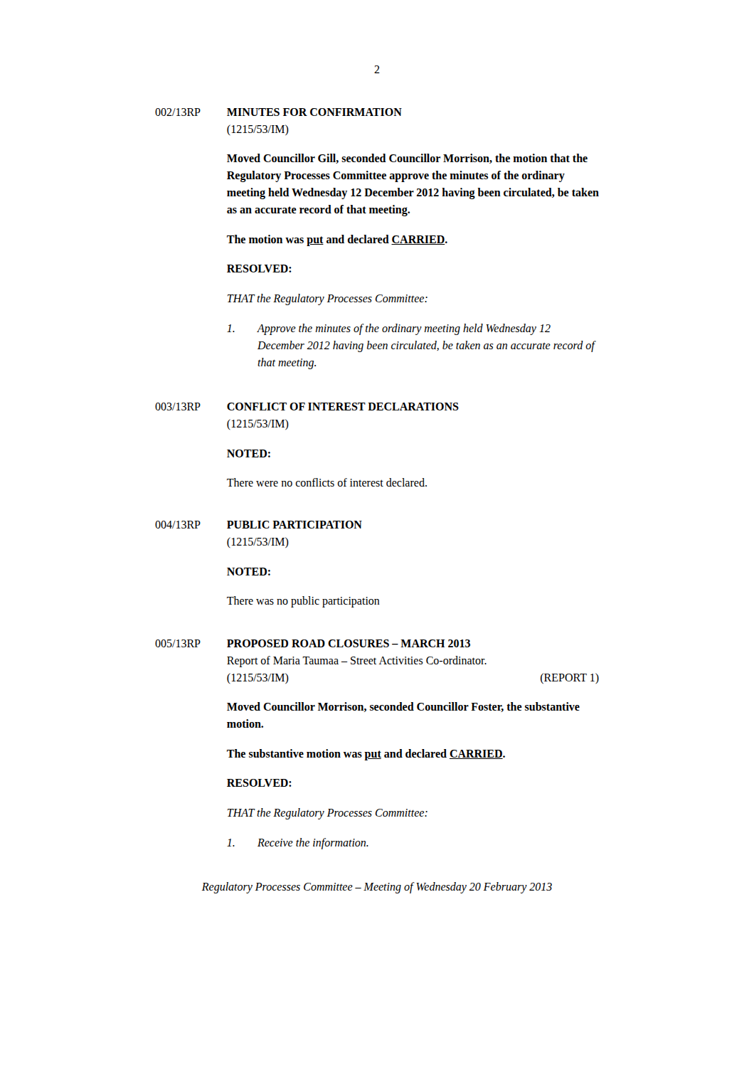2
002/13RP
Minutes for Confirmation
(1215/53/IM)
Moved Councillor Gill, seconded Councillor Morrison, the motion that the Regulatory Processes Committee approve the minutes of the ordinary meeting held Wednesday 12 December 2012 having been circulated, be taken as an accurate record of that meeting.
The motion was put and declared CARRIED.
RESOLVED:
THAT the Regulatory Processes Committee:
1. Approve the minutes of the ordinary meeting held Wednesday 12 December 2012 having been circulated, be taken as an accurate record of that meeting.
003/13RP
Conflict of Interest Declarations
(1215/53/IM)
NOTED:
There were no conflicts of interest declared.
004/13RP
Public Participation
(1215/53/IM)
NOTED:
There was no public participation
005/13RP
Proposed Road Closures – March 2013
Report of Maria Taumaa – Street Activities Co-ordinator.
(1215/53/IM) (REPORT 1)
Moved Councillor Morrison, seconded Councillor Foster, the substantive motion.
The substantive motion was put and declared CARRIED.
RESOLVED:
THAT the Regulatory Processes Committee:
1. Receive the information.
Regulatory Processes Committee – Meeting of Wednesday 20 February 2013